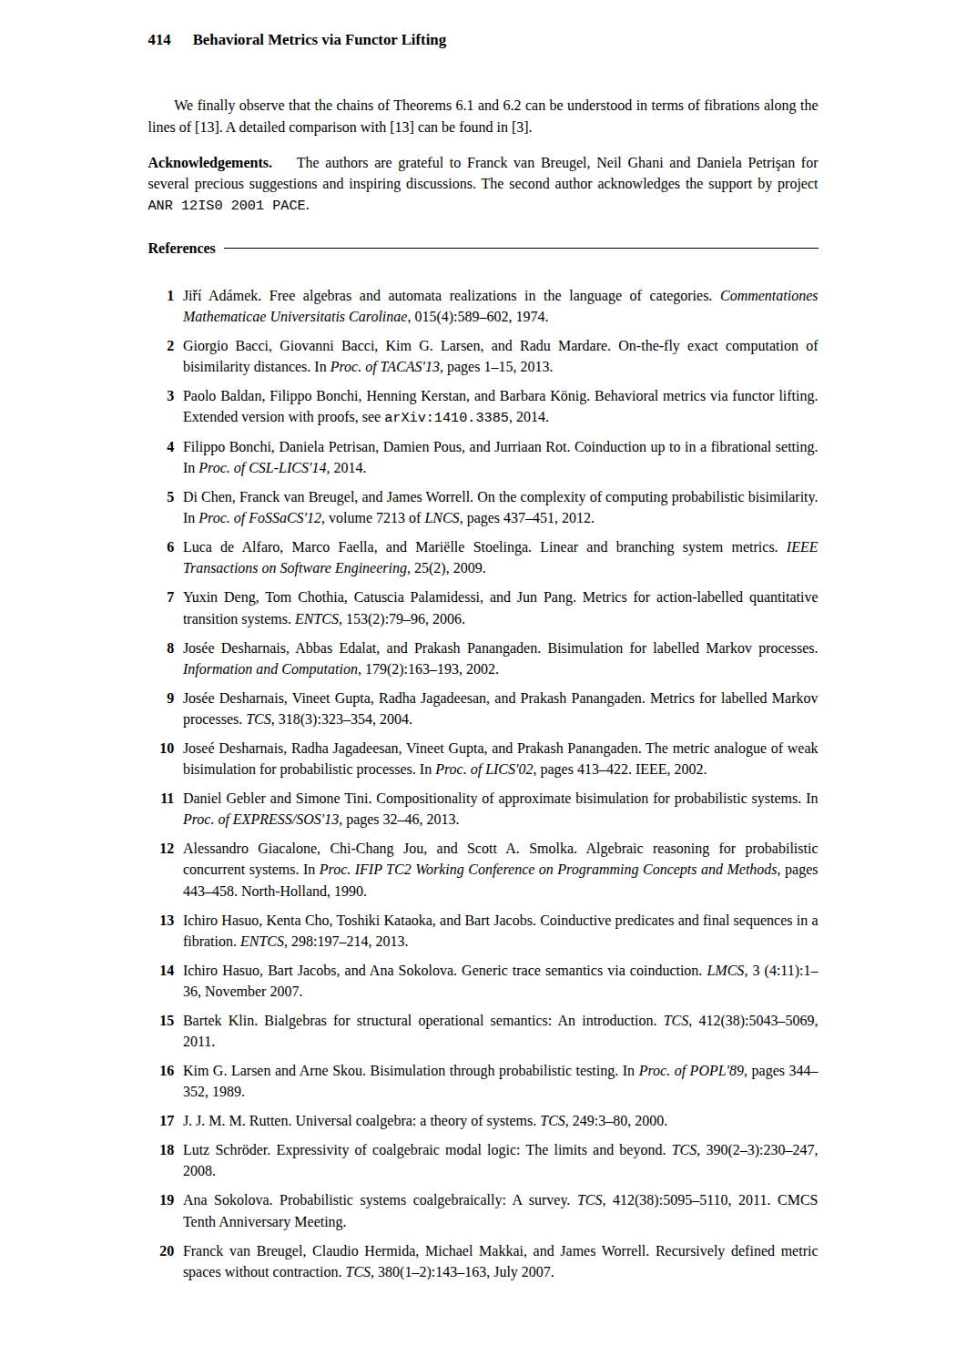414 Behavioral Metrics via Functor Lifting
We finally observe that the chains of Theorems 6.1 and 6.2 can be understood in terms of fibrations along the lines of [13]. A detailed comparison with [13] can be found in [3].
Acknowledgements. The authors are grateful to Franck van Breugel, Neil Ghani and Daniela Petrişan for several precious suggestions and inspiring discussions. The second author acknowledges the support by project ANR 12IS0 2001 PACE.
References
Jiří Adámek. Free algebras and automata realizations in the language of categories. Commentationes Mathematicae Universitatis Carolinae, 015(4):589–602, 1974.
Giorgio Bacci, Giovanni Bacci, Kim G. Larsen, and Radu Mardare. On-the-fly exact computation of bisimilarity distances. In Proc. of TACAS'13, pages 1–15, 2013.
Paolo Baldan, Filippo Bonchi, Henning Kerstan, and Barbara König. Behavioral metrics via functor lifting. Extended version with proofs, see arXiv:1410.3385, 2014.
Filippo Bonchi, Daniela Petrisan, Damien Pous, and Jurriaan Rot. Coinduction up to in a fibrational setting. In Proc. of CSL-LICS'14, 2014.
Di Chen, Franck van Breugel, and James Worrell. On the complexity of computing probabilistic bisimilarity. In Proc. of FoSSaCS'12, volume 7213 of LNCS, pages 437–451, 2012.
Luca de Alfaro, Marco Faella, and Mariëlle Stoelinga. Linear and branching system metrics. IEEE Transactions on Software Engineering, 25(2), 2009.
Yuxin Deng, Tom Chothia, Catuscia Palamidessi, and Jun Pang. Metrics for action-labelled quantitative transition systems. ENTCS, 153(2):79–96, 2006.
Josée Desharnais, Abbas Edalat, and Prakash Panangaden. Bisimulation for labelled Markov processes. Information and Computation, 179(2):163–193, 2002.
Josée Desharnais, Vineet Gupta, Radha Jagadeesan, and Prakash Panangaden. Metrics for labelled Markov processes. TCS, 318(3):323–354, 2004.
Joseé Desharnais, Radha Jagadeesan, Vineet Gupta, and Prakash Panangaden. The metric analogue of weak bisimulation for probabilistic processes. In Proc. of LICS'02, pages 413–422. IEEE, 2002.
Daniel Gebler and Simone Tini. Compositionality of approximate bisimulation for probabilistic systems. In Proc. of EXPRESS/SOS'13, pages 32–46, 2013.
Alessandro Giacalone, Chi-Chang Jou, and Scott A. Smolka. Algebraic reasoning for probabilistic concurrent systems. In Proc. IFIP TC2 Working Conference on Programming Concepts and Methods, pages 443–458. North-Holland, 1990.
Ichiro Hasuo, Kenta Cho, Toshiki Kataoka, and Bart Jacobs. Coinductive predicates and final sequences in a fibration. ENTCS, 298:197–214, 2013.
Ichiro Hasuo, Bart Jacobs, and Ana Sokolova. Generic trace semantics via coinduction. LMCS, 3 (4:11):1–36, November 2007.
Bartek Klin. Bialgebras for structural operational semantics: An introduction. TCS, 412(38):5043–5069, 2011.
Kim G. Larsen and Arne Skou. Bisimulation through probabilistic testing. In Proc. of POPL'89, pages 344–352, 1989.
J. J. M. M. Rutten. Universal coalgebra: a theory of systems. TCS, 249:3–80, 2000.
Lutz Schröder. Expressivity of coalgebraic modal logic: The limits and beyond. TCS, 390(2–3):230–247, 2008.
Ana Sokolova. Probabilistic systems coalgebraically: A survey. TCS, 412(38):5095–5110, 2011. CMCS Tenth Anniversary Meeting.
Franck van Breugel, Claudio Hermida, Michael Makkai, and James Worrell. Recursively defined metric spaces without contraction. TCS, 380(1–2):143–163, July 2007.